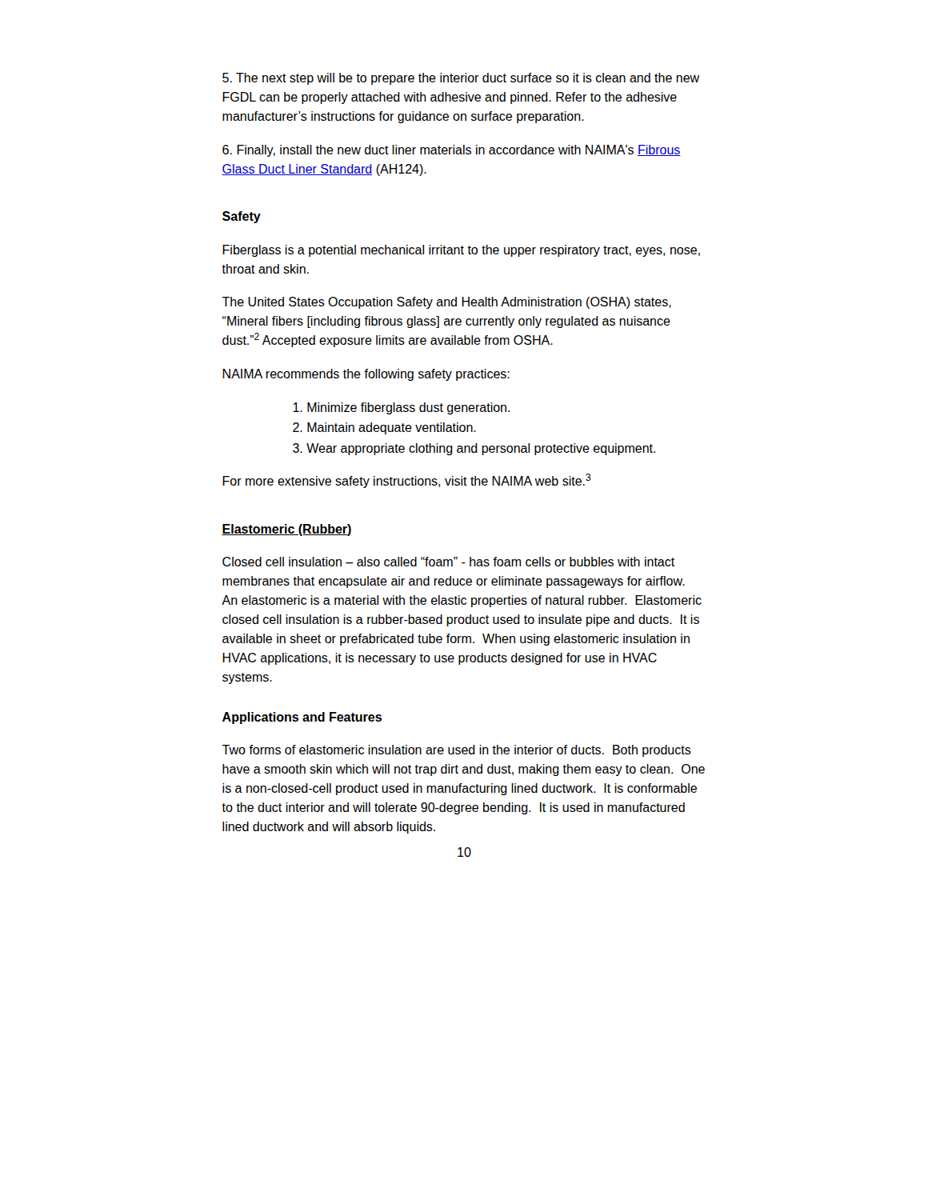5. The next step will be to prepare the interior duct surface so it is clean and the new FGDL can be properly attached with adhesive and pinned. Refer to the adhesive manufacturer’s instructions for guidance on surface preparation.
6. Finally, install the new duct liner materials in accordance with NAIMA's Fibrous Glass Duct Liner Standard (AH124).
Safety
Fiberglass is a potential mechanical irritant to the upper respiratory tract, eyes, nose, throat and skin.
The United States Occupation Safety and Health Administration (OSHA) states, “Mineral fibers [including fibrous glass] are currently only regulated as nuisance dust.”2 Accepted exposure limits are available from OSHA.
NAIMA recommends the following safety practices:
Minimize fiberglass dust generation.
Maintain adequate ventilation.
Wear appropriate clothing and personal protective equipment.
For more extensive safety instructions, visit the NAIMA web site.3
Elastomeric (Rubber)
Closed cell insulation – also called “foam” - has foam cells or bubbles with intact membranes that encapsulate air and reduce or eliminate passageways for airflow. An elastomeric is a material with the elastic properties of natural rubber. Elastomeric closed cell insulation is a rubber-based product used to insulate pipe and ducts. It is available in sheet or prefabricated tube form. When using elastomeric insulation in HVAC applications, it is necessary to use products designed for use in HVAC systems.
Applications and Features
Two forms of elastomeric insulation are used in the interior of ducts. Both products have a smooth skin which will not trap dirt and dust, making them easy to clean. One is a non-closed-cell product used in manufacturing lined ductwork. It is conformable to the duct interior and will tolerate 90-degree bending. It is used in manufactured lined ductwork and will absorb liquids.
10